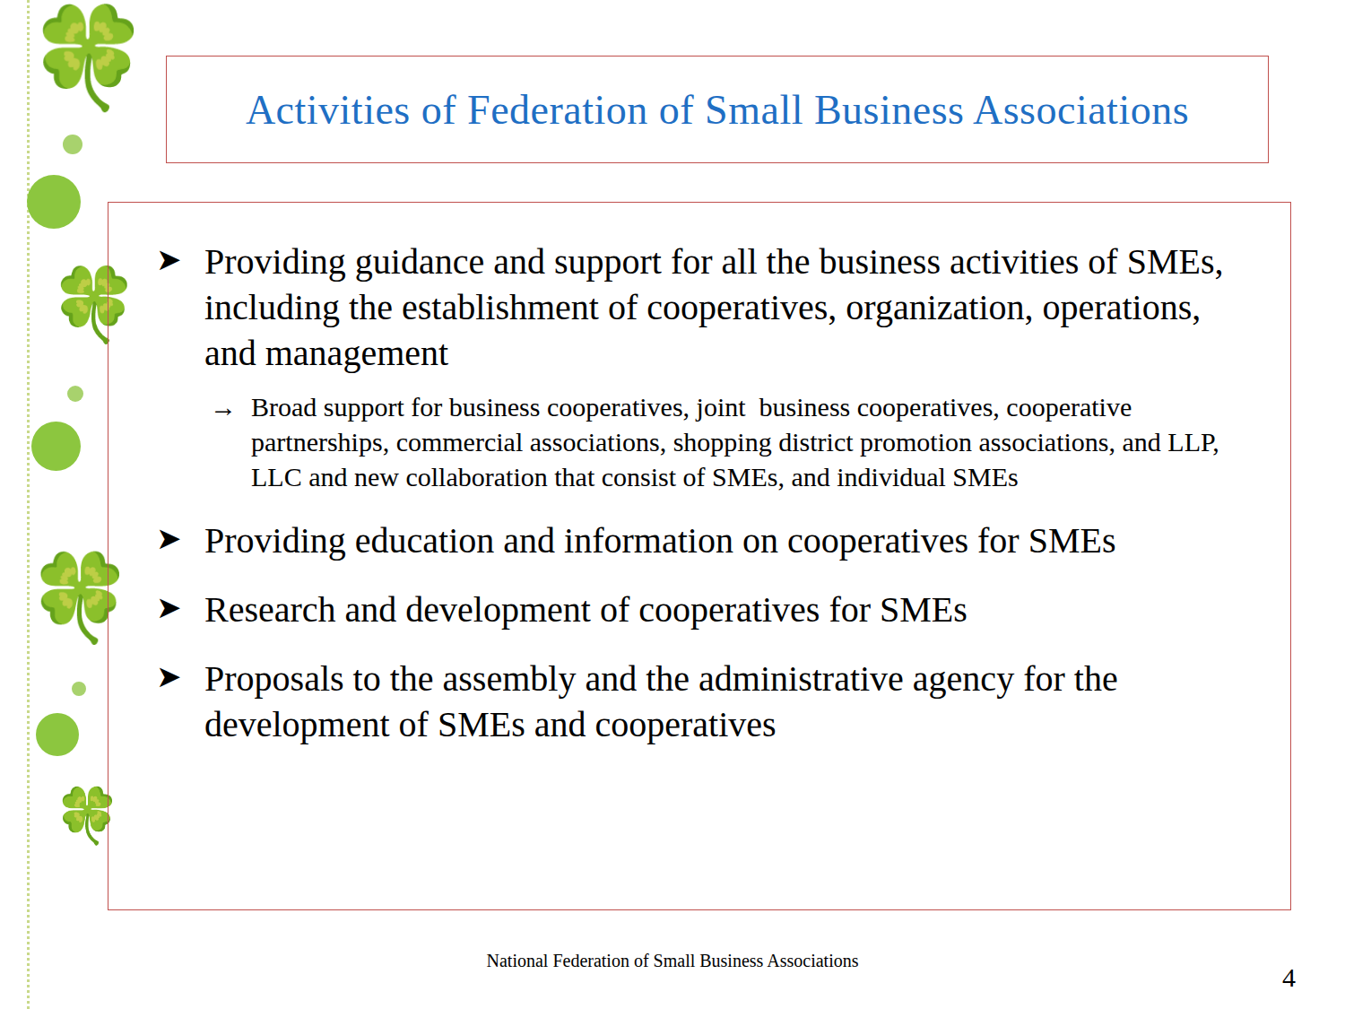🍀
🍀
🍀
🍀
Activities of Federation of Small Business Associations
Providing guidance and support for all the business activities of SMEs, including the establishment of cooperatives, organization, operations, and management
Broad support for business cooperatives, joint business cooperatives, cooperative partnerships, commercial associations, shopping district promotion associations, and LLP, LLC and new collaboration that consist of SMEs, and individual SMEs
Providing education and information on cooperatives for SMEs
Research and development of cooperatives for SMEs
Proposals to the assembly and the administrative agency for the development of SMEs and cooperatives
National Federation of Small Business Associations
4